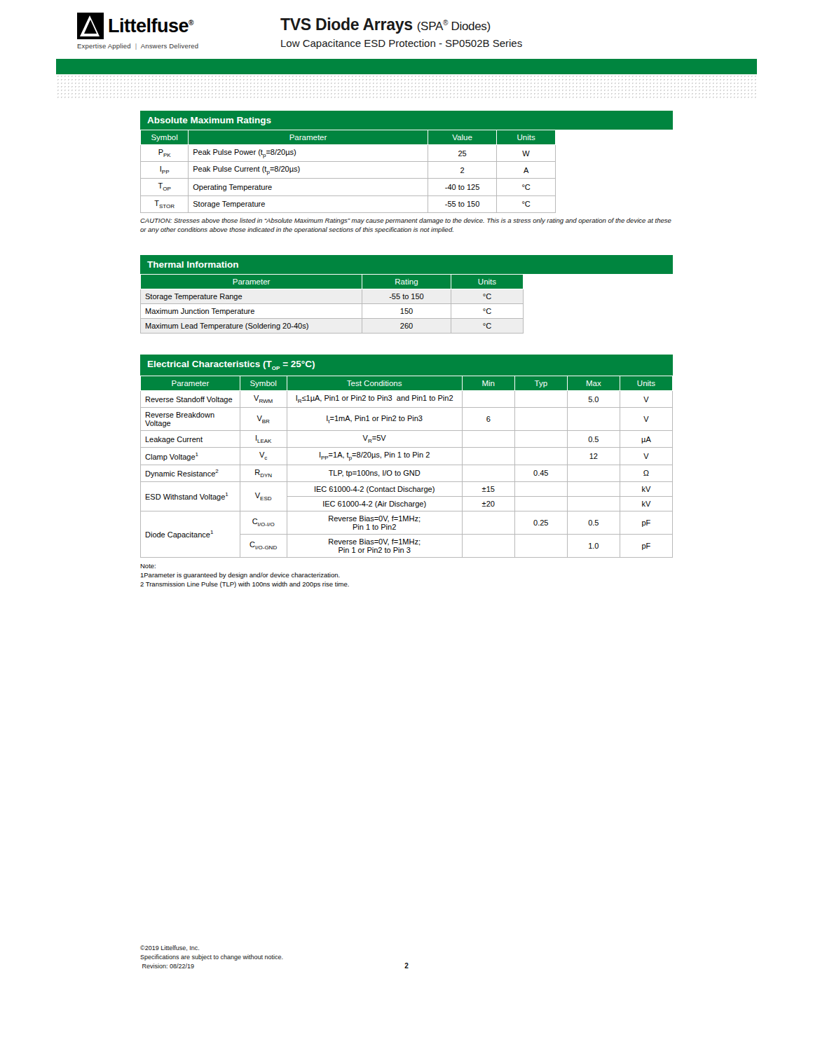Littelfuse®
Expertise Applied | Answers Delivered
TVS Diode Arrays (SPA® Diodes)
Low Capacitance ESD Protection - SP0502B Series
Absolute Maximum Ratings
| Symbol | Parameter | Value | Units |
| --- | --- | --- | --- |
| P PK | Peak Pulse Power (t p =8/20µs) | 25 | W |
| I PP | Peak Pulse Current (t p =8/20µs) | 2 | A |
| T OP | Operating Temperature | -40 to 125 | °C |
| T STOR | Storage Temperature | -55 to 150 | °C |
CAUTION: Stresses above those listed in “Absolute Maximum Ratings” may cause permanent damage to the device. This is a stress only rating and operation of the device at these or any other conditions above those indicated in the operational sections of this specification is not implied.
Thermal Information
| Parameter | Rating | Units |
| --- | --- | --- |
| Storage Temperature Range | -55 to 150 | °C |
| Maximum Junction Temperature | 150 | °C |
| Maximum Lead Temperature (Soldering 20-40s) | 260 | °C |
Electrical Characteristics (TOP = 25°C)
| Parameter | Symbol | Test Conditions | Min | Typ | Max | Units |
| --- | --- | --- | --- | --- | --- | --- |
| Reverse Standoff Voltage | V RWM | I R ≤1µA, Pin1 or Pin2 to Pin3 and Pin1 to Pin2 | | | 5.0 | V |
| Reverse Breakdown Voltage | V BR | I t =1mA, Pin1 or Pin2 to Pin3 | 6 | | | V |
| Leakage Current | I LEAK | V R =5V | | | 0.5 | µA |
| Clamp Voltage 1 | V c | I PP =1A, t p =8/20µs, Pin 1 to Pin 2 | | | 12 | V |
| Dynamic Resistance 2 | R DYN | TLP, tp=100ns, I/O to GND | | 0.45 | | Ω |
| ESD Withstand Voltage 1 | V ESD | IEC 61000-4-2 (Contact Discharge) | ±15 | | | kV |
| IEC 61000-4-2 (Air Discharge) | ±20 | | | kV |
| Diode Capacitance 1 | C I/O-I/O | Reverse Bias=0V, f=1MHz; Pin 1 to Pin2 | | 0.25 | 0.5 | pF |
| C I/O-GND | Reverse Bias=0V, f=1MHz; Pin 1 or Pin2 to Pin 3 | | | 1.0 | pF |
Note:
1Parameter is guaranteed by design and/or device characterization.
2 Transmission Line Pulse (TLP) with 100ns width and 200ps rise time.
©2019 Littelfuse, Inc.
Specifications are subject to change without notice.
Revision: 08/22/19
2